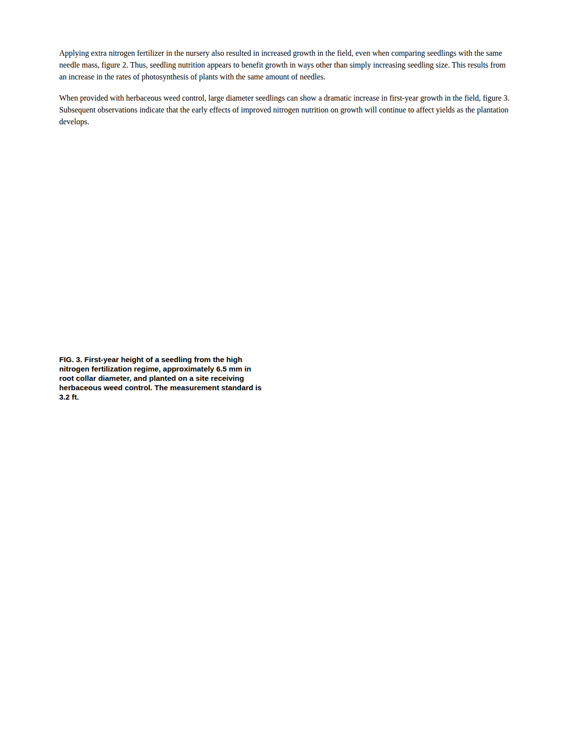Applying extra nitrogen fertilizer in the nursery also resulted in increased growth in the field, even when comparing seedlings with the same needle mass, figure 2. Thus, seedling nutrition appears to benefit growth in ways other than simply increasing seedling size. This results from an increase in the rates of photosynthesis of plants with the same amount of needles.
When provided with herbaceous weed control, large diameter seedlings can show a dramatic increase in first-year growth in the field, figure 3. Subsequent observations indicate that the early effects of improved nitrogen nutrition on growth will continue to affect yields as the plantation develops.
FIG. 3. First-year height of a seedling from the high nitrogen fertilization regime, approximately 6.5 mm in root collar diameter, and planted on a site receiving herbaceous weed control. The measurement standard is 3.2 ft.